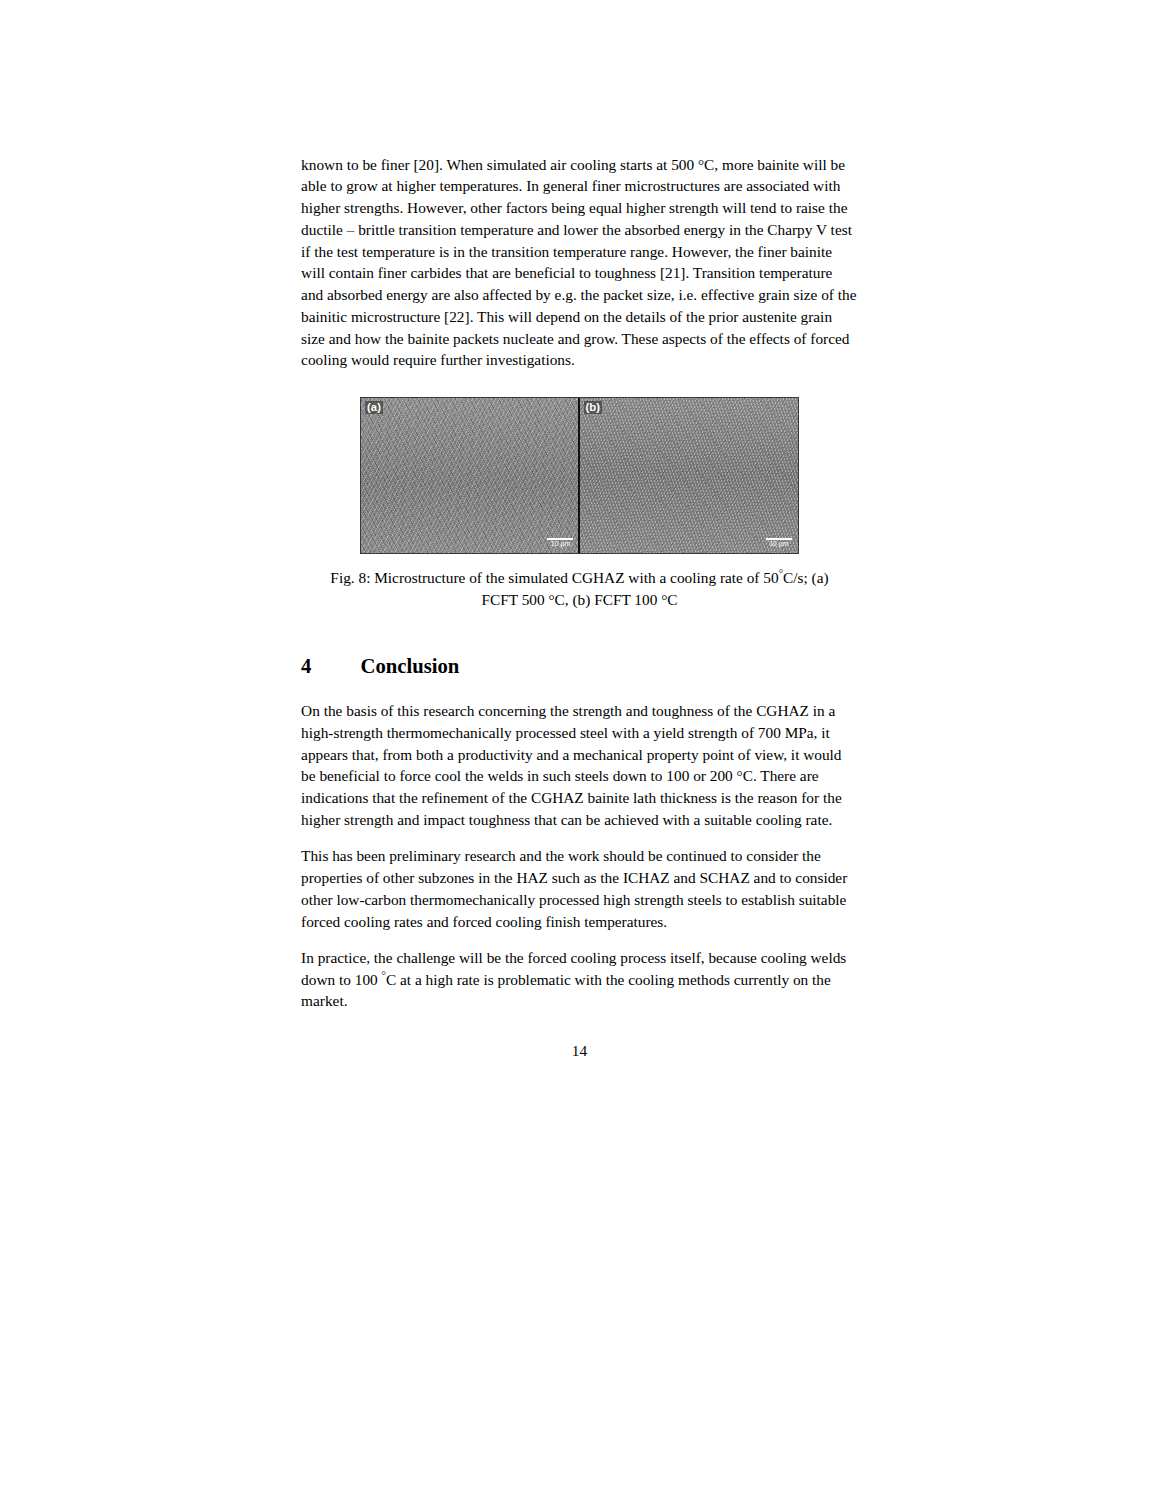known to be finer [20]. When simulated air cooling starts at 500 °C, more bainite will be able to grow at higher temperatures. In general finer microstructures are associated with higher strengths. However, other factors being equal higher strength will tend to raise the ductile – brittle transition temperature and lower the absorbed energy in the Charpy V test if the test temperature is in the transition temperature range. However, the finer bainite will contain finer carbides that are beneficial to toughness [21]. Transition temperature and absorbed energy are also affected by e.g. the packet size, i.e. effective grain size of the bainitic microstructure [22]. This will depend on the details of the prior austenite grain size and how the bainite packets nucleate and grow. These aspects of the effects of forced cooling would require further investigations.
(a) 10 µm
(b) 10 µm
Fig. 8: Microstructure of the simulated CGHAZ with a cooling rate of 50°C/s; (a) FCFT 500 °C, (b) FCFT 100 °C
4 Conclusion
On the basis of this research concerning the strength and toughness of the CGHAZ in a high-strength thermomechanically processed steel with a yield strength of 700 MPa, it appears that, from both a productivity and a mechanical property point of view, it would be beneficial to force cool the welds in such steels down to 100 or 200 °C. There are indications that the refinement of the CGHAZ bainite lath thickness is the reason for the higher strength and impact toughness that can be achieved with a suitable cooling rate.
This has been preliminary research and the work should be continued to consider the properties of other subzones in the HAZ such as the ICHAZ and SCHAZ and to consider other low-carbon thermomechanically processed high strength steels to establish suitable forced cooling rates and forced cooling finish temperatures.
In practice, the challenge will be the forced cooling process itself, because cooling welds down to 100 °C at a high rate is problematic with the cooling methods currently on the market.
14